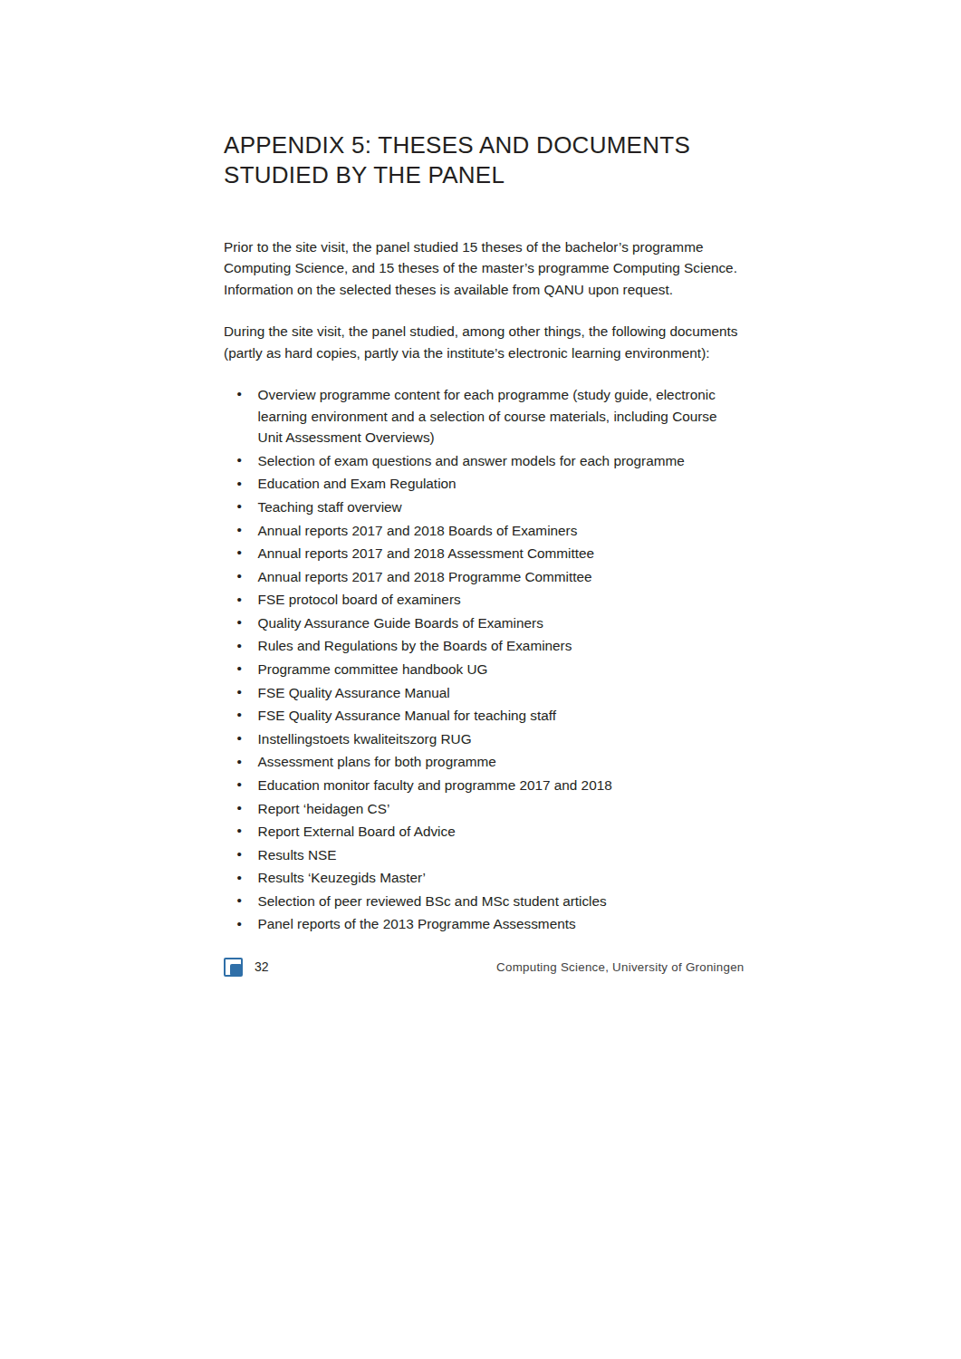Appendix 5: Theses and documents studied by the panel
Prior to the site visit, the panel studied 15 theses of the bachelor’s programme Computing Science, and 15 theses of the master’s programme Computing Science. Information on the selected theses is available from QANU upon request.
During the site visit, the panel studied, among other things, the following documents (partly as hard copies, partly via the institute’s electronic learning environment):
Overview programme content for each programme (study guide, electronic learning environment and a selection of course materials, including Course Unit Assessment Overviews)
Selection of exam questions and answer models for each programme
Education and Exam Regulation
Teaching staff overview
Annual reports 2017 and 2018 Boards of Examiners
Annual reports 2017 and 2018 Assessment Committee
Annual reports 2017 and 2018 Programme Committee
FSE protocol board of examiners
Quality Assurance Guide Boards of Examiners
Rules and Regulations by the Boards of Examiners
Programme committee handbook UG
FSE Quality Assurance Manual
FSE Quality Assurance Manual for teaching staff
Instellingstoets kwaliteitszorg RUG
Assessment plans for both programme
Education monitor faculty and programme 2017 and 2018
Report ‘heidagen CS’
Report External Board of Advice
Results NSE
Results ‘Keuzegids Master’
Selection of peer reviewed BSc and MSc student articles
Panel reports of the 2013 Programme Assessments
32
Computing Science, University of Groningen